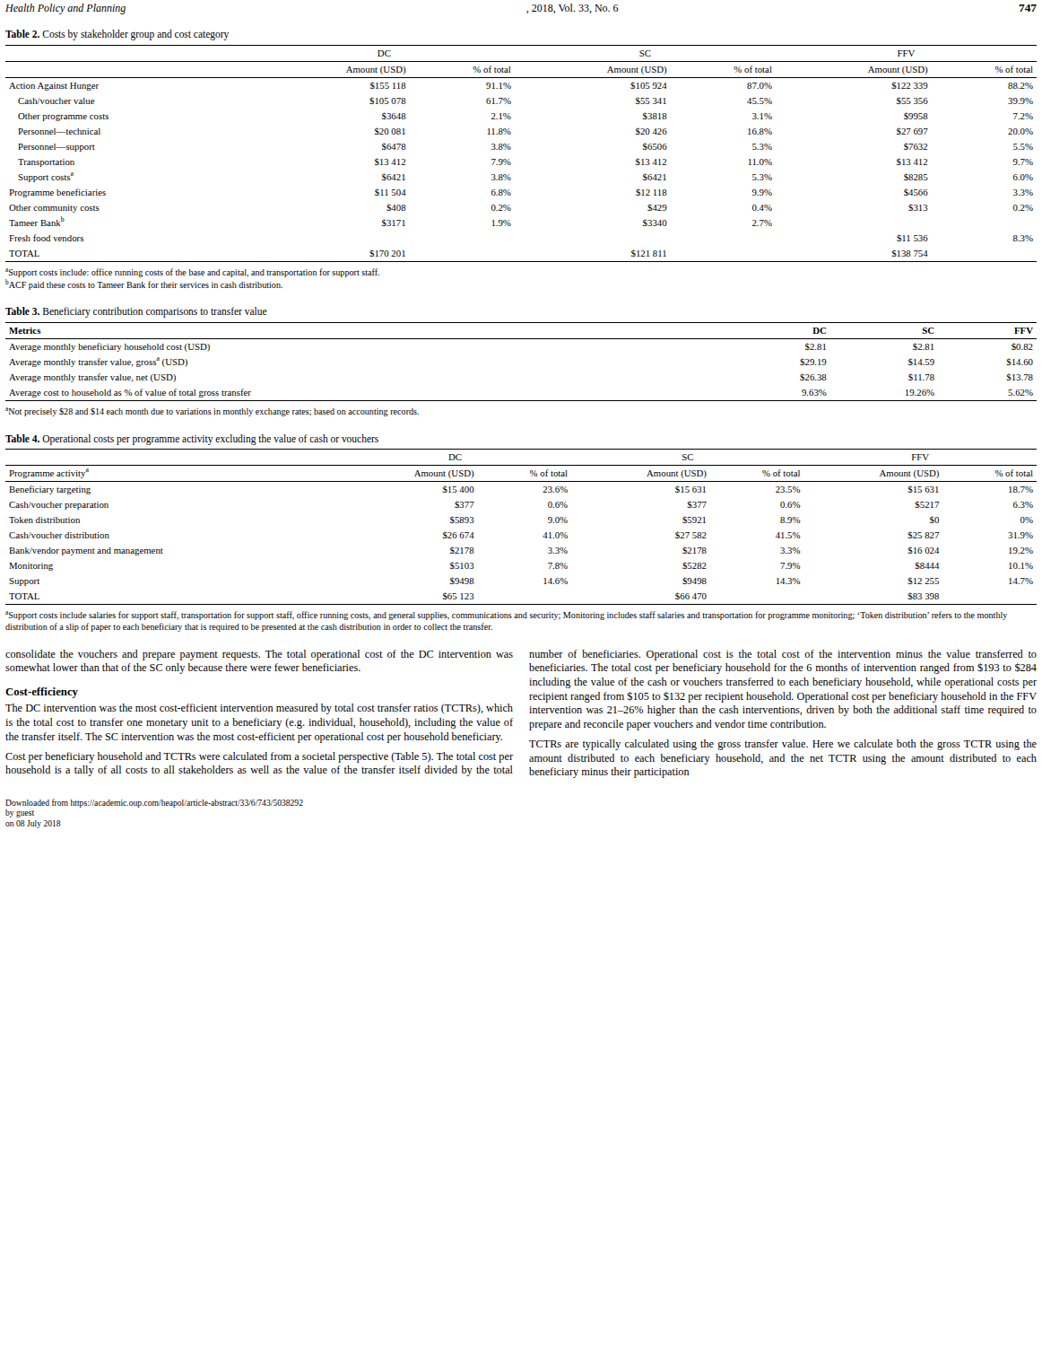Health Policy and Planning, 2018, Vol. 33, No. 6 747
Table 2. Costs by stakeholder group and cost category
| | DC | SC | FFV |
| --- | --- | --- | --- |
| | Amount (USD) | % of total | Amount (USD) | % of total | Amount (USD) | % of total |
| Action Against Hunger | $155 118 | 91.1% | $105 924 | 87.0% | $122 339 | 88.2% |
| Cash/voucher value | $105 078 | 61.7% | $55 341 | 45.5% | $55 356 | 39.9% |
| Other programme costs | $3648 | 2.1% | $3818 | 3.1% | $9958 | 7.2% |
| Personnel—technical | $20 081 | 11.8% | $20 426 | 16.8% | $27 697 | 20.0% |
| Personnel—support | $6478 | 3.8% | $6506 | 5.3% | $7632 | 5.5% |
| Transportation | $13 412 | 7.9% | $13 412 | 11.0% | $13 412 | 9.7% |
| Support costs a | $6421 | 3.8% | $6421 | 5.3% | $8285 | 6.0% |
| Programme beneficiaries | $11 504 | 6.8% | $12 118 | 9.9% | $4566 | 3.3% |
| Other community costs | $408 | 0.2% | $429 | 0.4% | $313 | 0.2% |
| Tameer Bank b | $3171 | 1.9% | $3340 | 2.7% | | |
| Fresh food vendors | | | | | $11 536 | 8.3% |
| TOTAL | $170 201 | | $121 811 | | $138 754 | |
aSupport costs include: office running costs of the base and capital, and transportation for support staff.
bACF paid these costs to Tameer Bank for their services in cash distribution.
Table 3. Beneficiary contribution comparisons to transfer value
| Metrics | DC | SC | FFV |
| --- | --- | --- | --- |
| Average monthly beneficiary household cost (USD) | $2.81 | $2.81 | $0.82 |
| Average monthly transfer value, gross a (USD) | $29.19 | $14.59 | $14.60 |
| Average monthly transfer value, net (USD) | $26.38 | $11.78 | $13.78 |
| Average cost to household as % of value of total gross transfer | 9.63% | 19.26% | 5.62% |
aNot precisely $28 and $14 each month due to variations in monthly exchange rates; based on accounting records.
Table 4. Operational costs per programme activity excluding the value of cash or vouchers
| | DC | SC | FFV |
| --- | --- | --- | --- |
| Programme activity a | Amount (USD) | % of total | Amount (USD) | % of total | Amount (USD) | % of total |
| Beneficiary targeting | $15 400 | 23.6% | $15 631 | 23.5% | $15 631 | 18.7% |
| Cash/voucher preparation | $377 | 0.6% | $377 | 0.6% | $5217 | 6.3% |
| Token distribution | $5893 | 9.0% | $5921 | 8.9% | $0 | 0% |
| Cash/voucher distribution | $26 674 | 41.0% | $27 582 | 41.5% | $25 827 | 31.9% |
| Bank/vendor payment and management | $2178 | 3.3% | $2178 | 3.3% | $16 024 | 19.2% |
| Monitoring | $5103 | 7.8% | $5282 | 7.9% | $8444 | 10.1% |
| Support | $9498 | 14.6% | $9498 | 14.3% | $12 255 | 14.7% |
| TOTAL | $65 123 | | $66 470 | | $83 398 | |
aSupport costs include salaries for support staff, transportation for support staff, office running costs, and general supplies, communications and security; Monitoring includes staff salaries and transportation for programme monitoring; ‘Token distribution’ refers to the monthly distribution of a slip of paper to each beneficiary that is required to be presented at the cash distribution in order to collect the transfer.
consolidate the vouchers and prepare payment requests. The total operational cost of the DC intervention was somewhat lower than that of the SC only because there were fewer beneficiaries.
Cost-efficiency
The DC intervention was the most cost-efficient intervention measured by total cost transfer ratios (TCTRs), which is the total cost to transfer one monetary unit to a beneficiary (e.g. individual, household), including the value of the transfer itself. The SC intervention was the most cost-efficient per operational cost per household beneficiary.
Cost per beneficiary household and TCTRs were calculated from a societal perspective (Table 5). The total cost per household is a tally of all costs to all stakeholders as well as the value of the transfer itself divided by the total number of beneficiaries. Operational cost is the total cost of the intervention minus the value transferred to beneficiaries. The total cost per beneficiary household for the 6 months of intervention ranged from $193 to $284 including the value of the cash or vouchers transferred to each beneficiary household, while operational costs per recipient ranged from $105 to $132 per recipient household. Operational cost per beneficiary household in the FFV intervention was 21–26% higher than the cash interventions, driven by both the additional staff time required to prepare and reconcile paper vouchers and vendor time contribution.
TCTRs are typically calculated using the gross transfer value. Here we calculate both the gross TCTR using the amount distributed to each beneficiary household, and the net TCTR using the amount distributed to each beneficiary minus their participation
Downloaded from https://academic.oup.com/heapol/article-abstract/33/6/743/5038292
by guest
on 08 July 2018